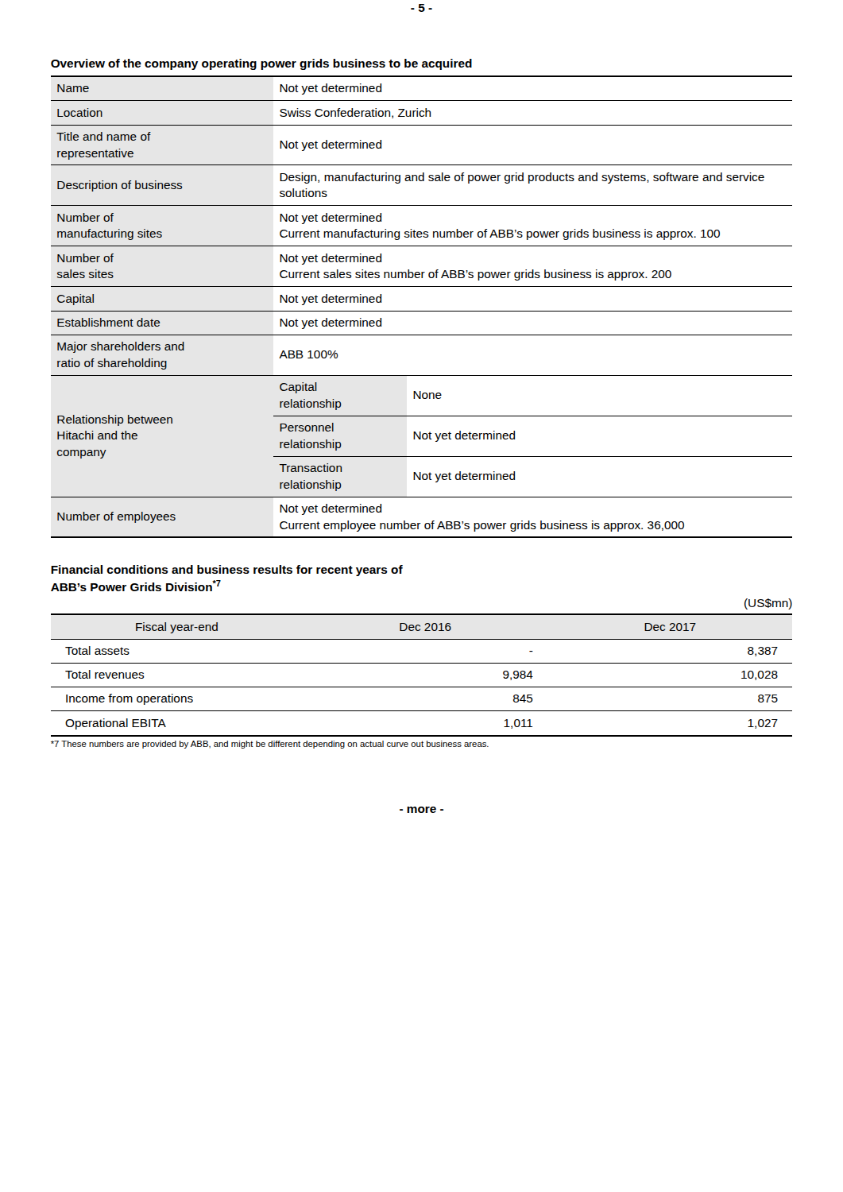- 5 -
Overview of the company operating power grids business to be acquired
| Name | Not yet determined |
| Location | Swiss Confederation, Zurich |
| Title and name of representative | Not yet determined |
| Description of business | Design, manufacturing and sale of power grid products and systems, software and service solutions |
| Number of manufacturing sites | Not yet determined Current manufacturing sites number of ABB’s power grids business is approx. 100 |
| Number of sales sites | Not yet determined Current sales sites number of ABB’s power grids business is approx. 200 |
| Capital | Not yet determined |
| Establishment date | Not yet determined |
| Major shareholders and ratio of shareholding | ABB 100% |
| Relationship between Hitachi and the company | Capital relationship | None |
| Personnel relationship | Not yet determined |
| Transaction relationship | Not yet determined |
| Number of employees | Not yet determined Current employee number of ABB’s power grids business is approx. 36,000 |
Financial conditions and business results for recent years of
ABB’s Power Grids Division*7
(US$mn)
| Fiscal year-end | Dec 2016 | Dec 2017 |
| --- | --- | --- |
| Total assets | - | 8,387 |
| Total revenues | 9,984 | 10,028 |
| Income from operations | 845 | 875 |
| Operational EBITA | 1,011 | 1,027 |
*7 These numbers are provided by ABB, and might be different depending on actual curve out business areas.
- more -